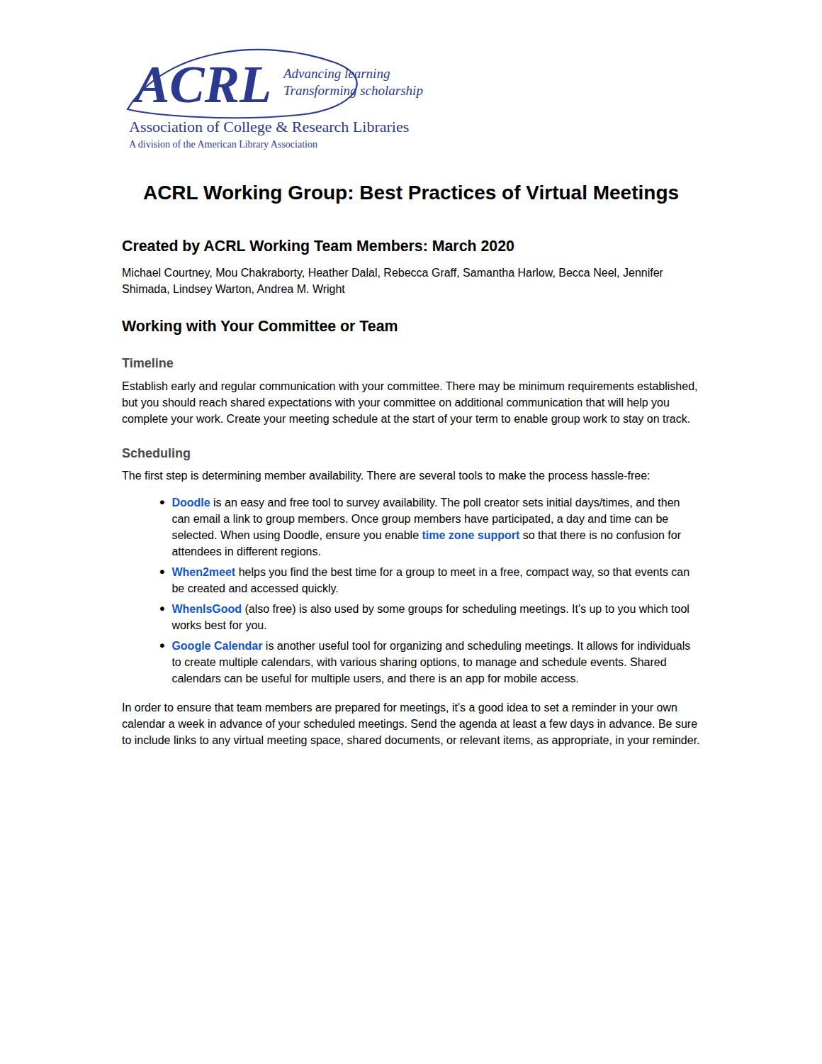ACRL Advancing learning Transforming scholarship Association of College & Research Libraries A division of the American Library Association
ACRL Working Group: Best Practices of Virtual Meetings
Created by ACRL Working Team Members: March 2020
Michael Courtney, Mou Chakraborty, Heather Dalal, Rebecca Graff, Samantha Harlow, Becca Neel, Jennifer Shimada, Lindsey Warton, Andrea M. Wright
Working with Your Committee or Team
Timeline
Establish early and regular communication with your committee. There may be minimum requirements established, but you should reach shared expectations with your committee on additional communication that will help you complete your work. Create your meeting schedule at the start of your term to enable group work to stay on track.
Scheduling
The first step is determining member availability. There are several tools to make the process hassle-free:
Doodle is an easy and free tool to survey availability. The poll creator sets initial days/times, and then can email a link to group members. Once group members have participated, a day and time can be selected. When using Doodle, ensure you enable time zone support so that there is no confusion for attendees in different regions.
When2meet helps you find the best time for a group to meet in a free, compact way, so that events can be created and accessed quickly.
WhenIsGood (also free) is also used by some groups for scheduling meetings. It's up to you which tool works best for you.
Google Calendar is another useful tool for organizing and scheduling meetings. It allows for individuals to create multiple calendars, with various sharing options, to manage and schedule events. Shared calendars can be useful for multiple users, and there is an app for mobile access.
In order to ensure that team members are prepared for meetings, it's a good idea to set a reminder in your own calendar a week in advance of your scheduled meetings. Send the agenda at least a few days in advance. Be sure to include links to any virtual meeting space, shared documents, or relevant items, as appropriate, in your reminder.